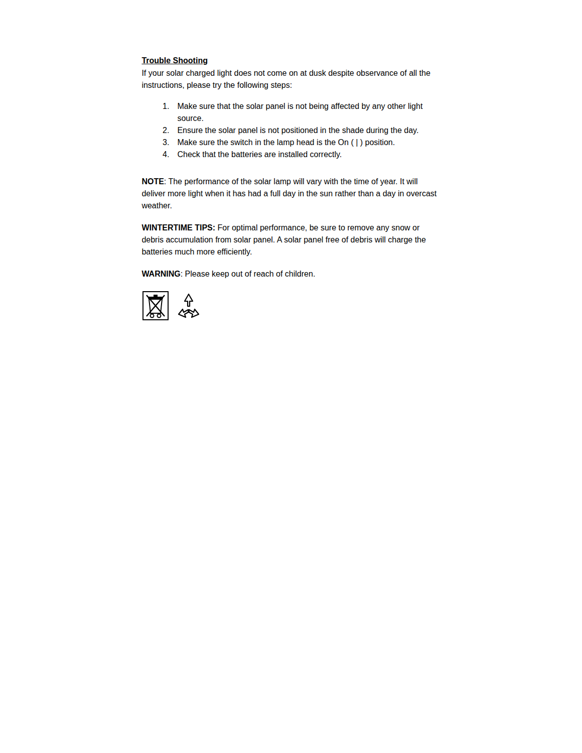Trouble Shooting
If your solar charged light does not come on at dusk despite observance of all the instructions, please try the following steps:
Make sure that the solar panel is not being affected by any other light source.
Ensure the solar panel is not positioned in the shade during the day.
Make sure the switch in the lamp head is the On ( | ) position.
Check that the batteries are installed correctly.
NOTE: The performance of the solar lamp will vary with the time of year. It will deliver more light when it has had a full day in the sun rather than a day in overcast weather.
WINTERTIME TIPS: For optimal performance, be sure to remove any snow or debris accumulation from solar panel. A solar panel free of debris will charge the batteries much more efficiently.
WARNING: Please keep out of reach of children.